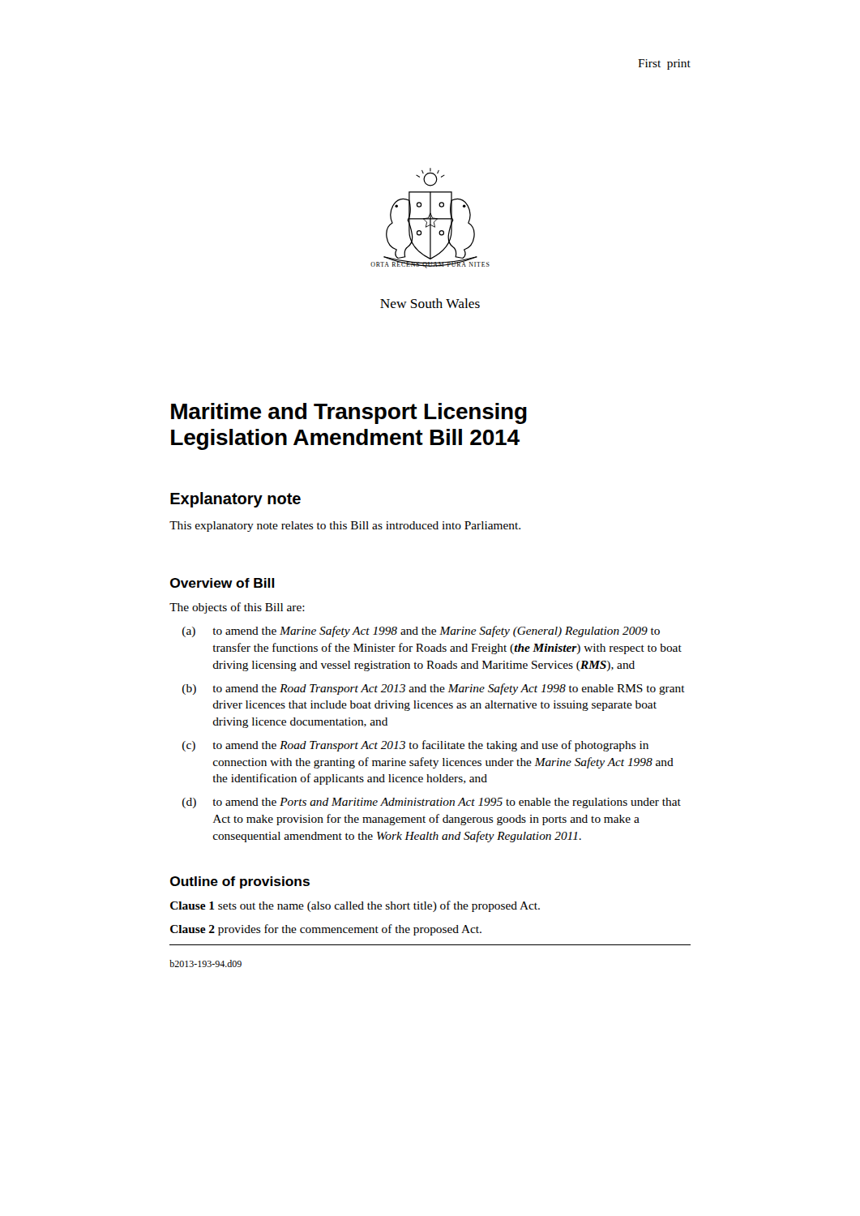First print
ORTA RECENS QUAM PURA NITES
New South Wales
Maritime and Transport Licensing
Legislation Amendment Bill 2014
Explanatory note
This explanatory note relates to this Bill as introduced into Parliament.
Overview of Bill
The objects of this Bill are:
to amend the Marine Safety Act 1998 and the Marine Safety (General) Regulation 2009 to transfer the functions of the Minister for Roads and Freight (the Minister) with respect to boat driving licensing and vessel registration to Roads and Maritime Services (RMS), and
to amend the Road Transport Act 2013 and the Marine Safety Act 1998 to enable RMS to grant driver licences that include boat driving licences as an alternative to issuing separate boat driving licence documentation, and
to amend the Road Transport Act 2013 to facilitate the taking and use of photographs in connection with the granting of marine safety licences under the Marine Safety Act 1998 and the identification of applicants and licence holders, and
to amend the Ports and Maritime Administration Act 1995 to enable the regulations under that Act to make provision for the management of dangerous goods in ports and to make a consequential amendment to the Work Health and Safety Regulation 2011.
Outline of provisions
Clause 1 sets out the name (also called the short title) of the proposed Act.
Clause 2 provides for the commencement of the proposed Act.
b2013-193-94.d09